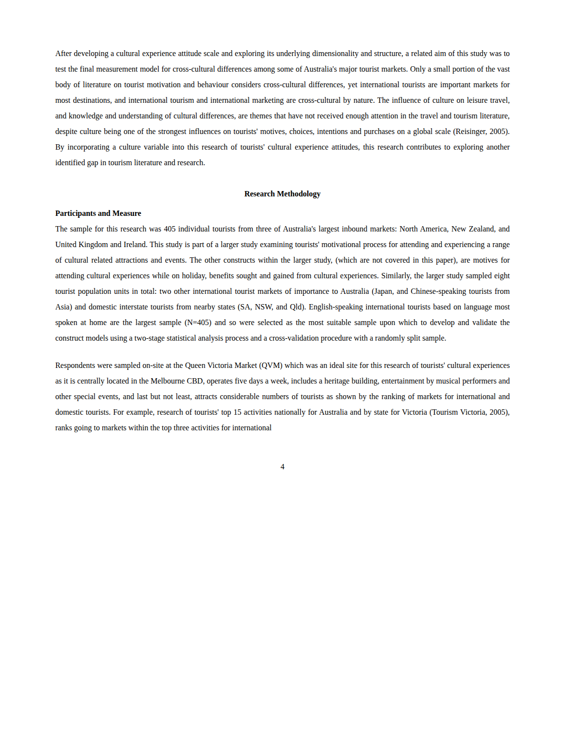After developing a cultural experience attitude scale and exploring its underlying dimensionality and structure, a related aim of this study was to test the final measurement model for cross-cultural differences among some of Australia's major tourist markets. Only a small portion of the vast body of literature on tourist motivation and behaviour considers cross-cultural differences, yet international tourists are important markets for most destinations, and international tourism and international marketing are cross-cultural by nature. The influence of culture on leisure travel, and knowledge and understanding of cultural differences, are themes that have not received enough attention in the travel and tourism literature, despite culture being one of the strongest influences on tourists' motives, choices, intentions and purchases on a global scale (Reisinger, 2005). By incorporating a culture variable into this research of tourists' cultural experience attitudes, this research contributes to exploring another identified gap in tourism literature and research.
Research Methodology
Participants and Measure
The sample for this research was 405 individual tourists from three of Australia's largest inbound markets: North America, New Zealand, and United Kingdom and Ireland. This study is part of a larger study examining tourists' motivational process for attending and experiencing a range of cultural related attractions and events. The other constructs within the larger study, (which are not covered in this paper), are motives for attending cultural experiences while on holiday, benefits sought and gained from cultural experiences. Similarly, the larger study sampled eight tourist population units in total: two other international tourist markets of importance to Australia (Japan, and Chinese-speaking tourists from Asia) and domestic interstate tourists from nearby states (SA, NSW, and Qld). English-speaking international tourists based on language most spoken at home are the largest sample (N=405) and so were selected as the most suitable sample upon which to develop and validate the construct models using a two-stage statistical analysis process and a cross-validation procedure with a randomly split sample.
Respondents were sampled on-site at the Queen Victoria Market (QVM) which was an ideal site for this research of tourists' cultural experiences as it is centrally located in the Melbourne CBD, operates five days a week, includes a heritage building, entertainment by musical performers and other special events, and last but not least, attracts considerable numbers of tourists as shown by the ranking of markets for international and domestic tourists. For example, research of tourists' top 15 activities nationally for Australia and by state for Victoria (Tourism Victoria, 2005), ranks going to markets within the top three activities for international
4